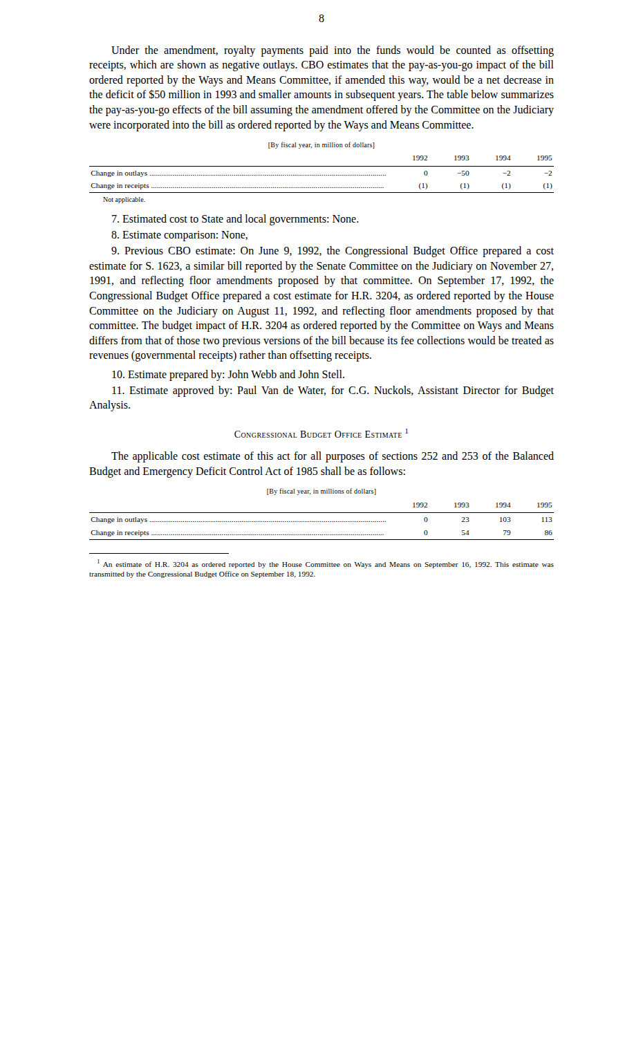8
Under the amendment, royalty payments paid into the funds would be counted as offsetting receipts, which are shown as negative outlays. CBO estimates that the pay-as-you-go impact of the bill ordered reported by the Ways and Means Committee, if amended this way, would be a net decrease in the deficit of $50 million in 1993 and smaller amounts in subsequent years. The table below summarizes the pay-as-you-go effects of the bill assuming the amendment offered by the Committee on the Judiciary were incorporated into the bill as ordered reported by the Ways and Means Committee.
[By fiscal year, in million of dollars]
| | 1992 | 1993 | 1994 | 1995 |
| --- | --- | --- | --- | --- |
| Change in outlays ......................................................................................................................... | 0 | −50 | −2 | −2 |
| Change in receipts ....................................................................................................................... | ( 1 ) | ( 1 ) | ( 1 ) | ( 1 ) |
Not applicable.
7. Estimated cost to State and local governments: None.
8. Estimate comparison: None,
9. Previous CBO estimate: On June 9, 1992, the Congressional Budget Office prepared a cost estimate for S. 1623, a similar bill reported by the Senate Committee on the Judiciary on November 27, 1991, and reflecting floor amendments proposed by that committee. On September 17, 1992, the Congressional Budget Office prepared a cost estimate for H.R. 3204, as ordered reported by the House Committee on the Judiciary on August 11, 1992, and reflecting floor amendments proposed by that committee. The budget impact of H.R. 3204 as ordered reported by the Committee on Ways and Means differs from that of those two previous versions of the bill because its fee collections would be treated as revenues (governmental receipts) rather than offsetting receipts.
10. Estimate prepared by: John Webb and John Stell.
11. Estimate approved by: Paul Van de Water, for C.G. Nuckols, Assistant Director for Budget Analysis.
Congressional Budget Office Estimate 1
The applicable cost estimate of this act for all purposes of sections 252 and 253 of the Balanced Budget and Emergency Deficit Control Act of 1985 shall be as follows:
[By fiscal year, in millions of dollars]
| | 1992 | 1993 | 1994 | 1995 |
| --- | --- | --- | --- | --- |
| Change in outlays ......................................................................................................................... | 0 | 23 | 103 | 113 |
| Change in receipts ....................................................................................................................... | 0 | 54 | 79 | 86 |
1 An estimate of H.R. 3204 as ordered reported by the House Committee on Ways and Means on September 16, 1992. This estimate was transmitted by the Congressional Budget Office on September 18, 1992.